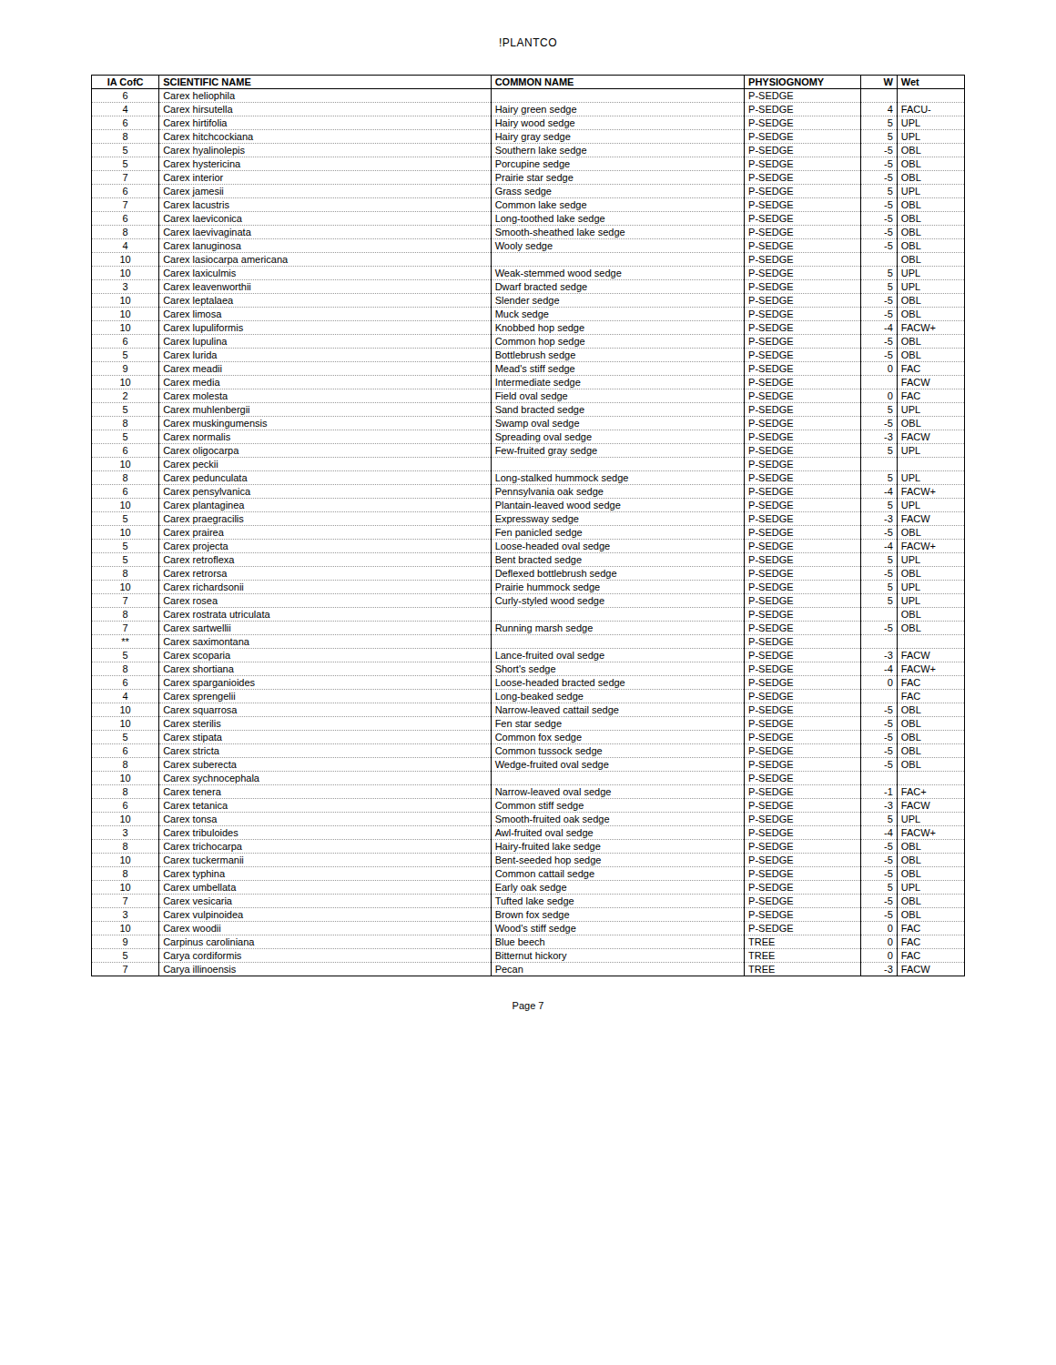!PLANTCO
| IA CofC | SCIENTIFIC NAME | COMMON NAME | PHYSIOGNOMY | W | Wet |
| --- | --- | --- | --- | --- | --- |
| 6 | Carex heliophila | | P-SEDGE | | |
| 4 | Carex hirsutella | Hairy green sedge | P-SEDGE | 4 | FACU- |
| 6 | Carex hirtifolia | Hairy wood sedge | P-SEDGE | 5 | UPL |
| 8 | Carex hitchcockiana | Hairy gray sedge | P-SEDGE | 5 | UPL |
| 5 | Carex hyalinolepis | Southern lake sedge | P-SEDGE | -5 | OBL |
| 5 | Carex hystericina | Porcupine sedge | P-SEDGE | -5 | OBL |
| 7 | Carex interior | Prairie star sedge | P-SEDGE | -5 | OBL |
| 6 | Carex jamesii | Grass sedge | P-SEDGE | 5 | UPL |
| 7 | Carex lacustris | Common lake sedge | P-SEDGE | -5 | OBL |
| 6 | Carex laeviconica | Long-toothed lake sedge | P-SEDGE | -5 | OBL |
| 8 | Carex laevivaginata | Smooth-sheathed lake sedge | P-SEDGE | -5 | OBL |
| 4 | Carex lanuginosa | Wooly sedge | P-SEDGE | -5 | OBL |
| 10 | Carex lasiocarpa americana | | P-SEDGE | | OBL |
| 10 | Carex laxiculmis | Weak-stemmed wood sedge | P-SEDGE | 5 | UPL |
| 3 | Carex leavenworthii | Dwarf bracted sedge | P-SEDGE | 5 | UPL |
| 10 | Carex leptalaea | Slender sedge | P-SEDGE | -5 | OBL |
| 10 | Carex limosa | Muck sedge | P-SEDGE | -5 | OBL |
| 10 | Carex lupuliformis | Knobbed hop sedge | P-SEDGE | -4 | FACW+ |
| 6 | Carex lupulina | Common hop sedge | P-SEDGE | -5 | OBL |
| 5 | Carex lurida | Bottlebrush sedge | P-SEDGE | -5 | OBL |
| 9 | Carex meadii | Mead's stiff sedge | P-SEDGE | 0 | FAC |
| 10 | Carex media | Intermediate sedge | P-SEDGE | | FACW |
| 2 | Carex molesta | Field oval sedge | P-SEDGE | 0 | FAC |
| 5 | Carex muhlenbergii | Sand bracted sedge | P-SEDGE | 5 | UPL |
| 8 | Carex muskingumensis | Swamp oval sedge | P-SEDGE | -5 | OBL |
| 5 | Carex normalis | Spreading oval sedge | P-SEDGE | -3 | FACW |
| 6 | Carex oligocarpa | Few-fruited gray sedge | P-SEDGE | 5 | UPL |
| 10 | Carex peckii | | P-SEDGE | | |
| 8 | Carex pedunculata | Long-stalked hummock sedge | P-SEDGE | 5 | UPL |
| 6 | Carex pensylvanica | Pennsylvania oak sedge | P-SEDGE | -4 | FACW+ |
| 10 | Carex plantaginea | Plantain-leaved wood sedge | P-SEDGE | 5 | UPL |
| 5 | Carex praegracilis | Expressway sedge | P-SEDGE | -3 | FACW |
| 10 | Carex prairea | Fen panicled sedge | P-SEDGE | -5 | OBL |
| 5 | Carex projecta | Loose-headed oval sedge | P-SEDGE | -4 | FACW+ |
| 5 | Carex retroflexa | Bent bracted sedge | P-SEDGE | 5 | UPL |
| 8 | Carex retrorsa | Deflexed bottlebrush sedge | P-SEDGE | -5 | OBL |
| 10 | Carex richardsonii | Prairie hummock sedge | P-SEDGE | 5 | UPL |
| 7 | Carex rosea | Curly-styled wood sedge | P-SEDGE | 5 | UPL |
| 8 | Carex rostrata utriculata | | P-SEDGE | | OBL |
| 7 | Carex sartwellii | Running marsh sedge | P-SEDGE | -5 | OBL |
| ** | Carex saximontana | | P-SEDGE | | |
| 5 | Carex scoparia | Lance-fruited oval sedge | P-SEDGE | -3 | FACW |
| 8 | Carex shortiana | Short's sedge | P-SEDGE | -4 | FACW+ |
| 6 | Carex sparganioides | Loose-headed bracted sedge | P-SEDGE | 0 | FAC |
| 4 | Carex sprengelii | Long-beaked sedge | P-SEDGE | | FAC |
| 10 | Carex squarrosa | Narrow-leaved cattail sedge | P-SEDGE | -5 | OBL |
| 10 | Carex sterilis | Fen star sedge | P-SEDGE | -5 | OBL |
| 5 | Carex stipata | Common fox sedge | P-SEDGE | -5 | OBL |
| 6 | Carex stricta | Common tussock sedge | P-SEDGE | -5 | OBL |
| 8 | Carex suberecta | Wedge-fruited oval sedge | P-SEDGE | -5 | OBL |
| 10 | Carex sychnocephala | | P-SEDGE | | |
| 8 | Carex tenera | Narrow-leaved oval sedge | P-SEDGE | -1 | FAC+ |
| 6 | Carex tetanica | Common stiff sedge | P-SEDGE | -3 | FACW |
| 10 | Carex tonsa | Smooth-fruited oak sedge | P-SEDGE | 5 | UPL |
| 3 | Carex tribuloides | Awl-fruited oval sedge | P-SEDGE | -4 | FACW+ |
| 8 | Carex trichocarpa | Hairy-fruited lake sedge | P-SEDGE | -5 | OBL |
| 10 | Carex tuckermanii | Bent-seeded hop sedge | P-SEDGE | -5 | OBL |
| 8 | Carex typhina | Common cattail sedge | P-SEDGE | -5 | OBL |
| 10 | Carex umbellata | Early oak sedge | P-SEDGE | 5 | UPL |
| 7 | Carex vesicaria | Tufted lake sedge | P-SEDGE | -5 | OBL |
| 3 | Carex vulpinoidea | Brown fox sedge | P-SEDGE | -5 | OBL |
| 10 | Carex woodii | Wood's stiff sedge | P-SEDGE | 0 | FAC |
| 9 | Carpinus caroliniana | Blue beech | TREE | 0 | FAC |
| 5 | Carya cordiformis | Bitternut hickory | TREE | 0 | FAC |
| 7 | Carya illinoensis | Pecan | TREE | -3 | FACW |
Page 7